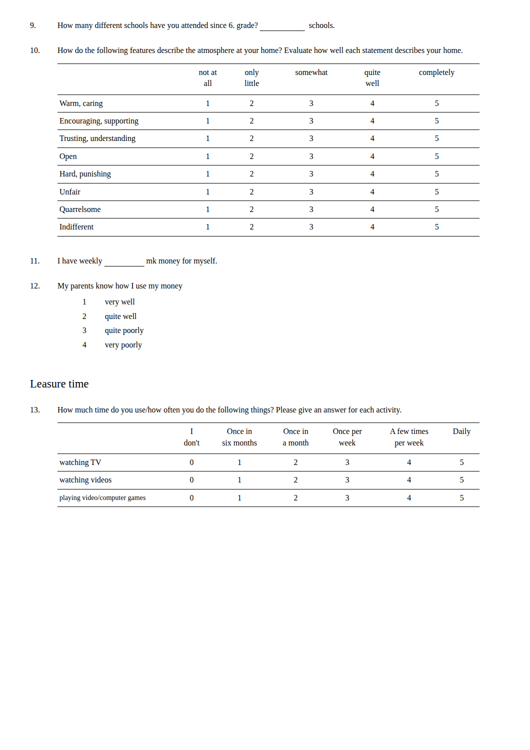9.
How many different schools have you attended since 6. grade? schools.
10.
How do the following features describe the atmosphere at your home? Evaluate how well each statement describes your home.
| | not at all | only little | somewhat | quite well | completely |
| --- | --- | --- | --- | --- | --- |
| Warm, caring | 1 | 2 | 3 | 4 | 5 |
| Encouraging, supporting | 1 | 2 | 3 | 4 | 5 |
| Trusting, understanding | 1 | 2 | 3 | 4 | 5 |
| Open | 1 | 2 | 3 | 4 | 5 |
| Hard, punishing | 1 | 2 | 3 | 4 | 5 |
| Unfair | 1 | 2 | 3 | 4 | 5 |
| Quarrelsome | 1 | 2 | 3 | 4 | 5 |
| Indifferent | 1 | 2 | 3 | 4 | 5 |
11.
I have weekly mk money for myself.
12.
My parents know how I use my money
1very well
2quite well
3quite poorly
4very poorly
Leasure time
13.
How much time do you use/how often you do the following things? Please give an answer for each activity.
| | I don't | Once in six months | Once in a month | Once per week | A few times per week | Daily |
| --- | --- | --- | --- | --- | --- | --- |
| watching TV | 0 | 1 | 2 | 3 | 4 | 5 |
| watching videos | 0 | 1 | 2 | 3 | 4 | 5 |
| playing video/computer games | 0 | 1 | 2 | 3 | 4 | 5 |